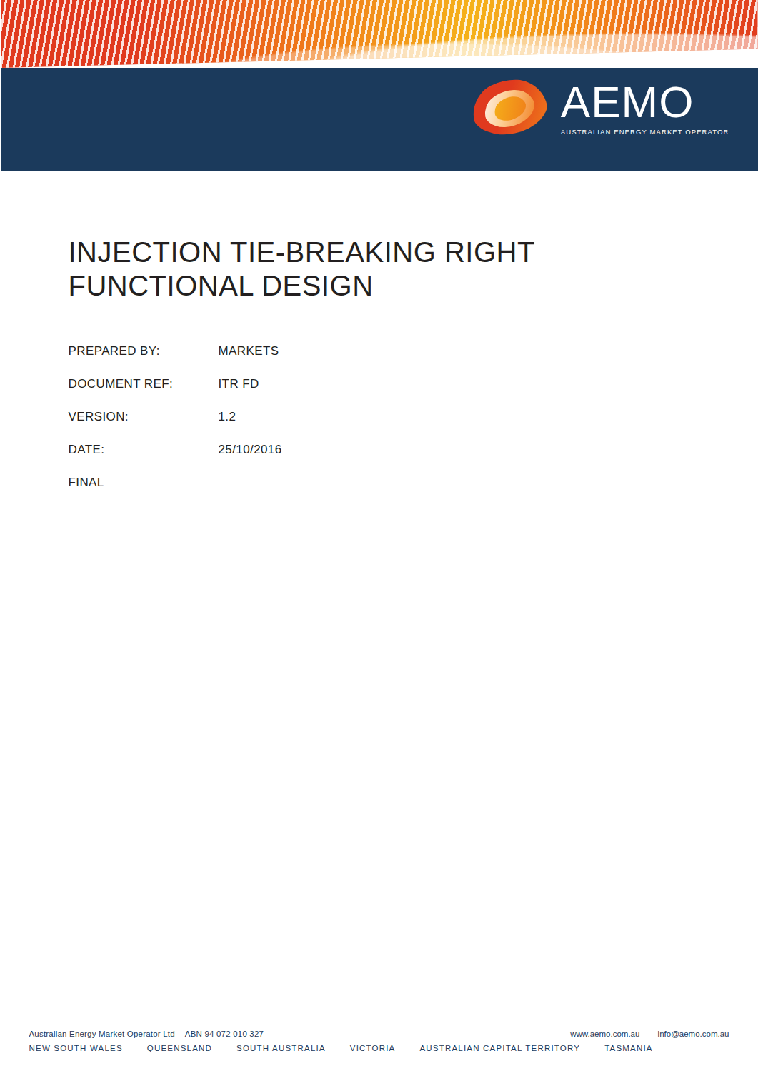AEMO
AUSTRALIAN ENERGY MARKET OPERATOR
INJECTION TIE-BREAKING RIGHT FUNCTIONAL DESIGN
PREPARED BY:
MARKETS
DOCUMENT REF:
ITR FD
VERSION:
1.2
DATE:
25/10/2016
FINAL
Australian Energy Market Operator LtdABN 94 072 010 327
www.aemo.com.au info@aemo.com.au
New South Wales Queensland South Australia Victoria Australian Capital Territory Tasmania